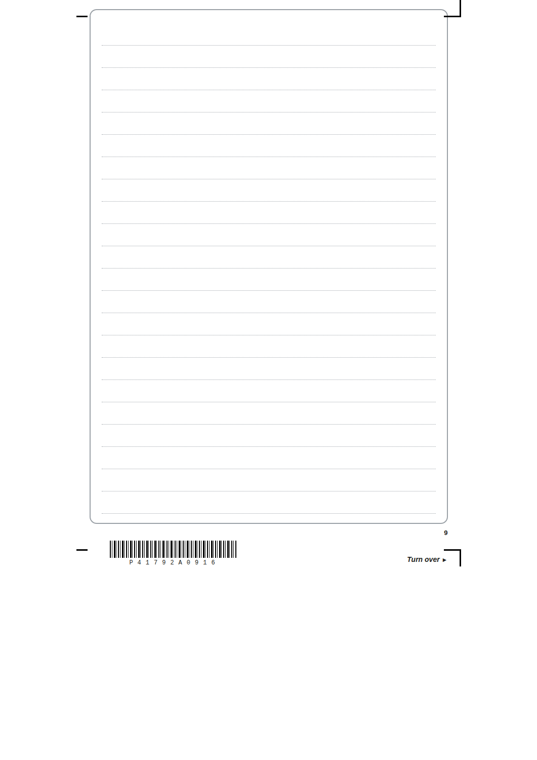9
P41792A0916
Turn over►